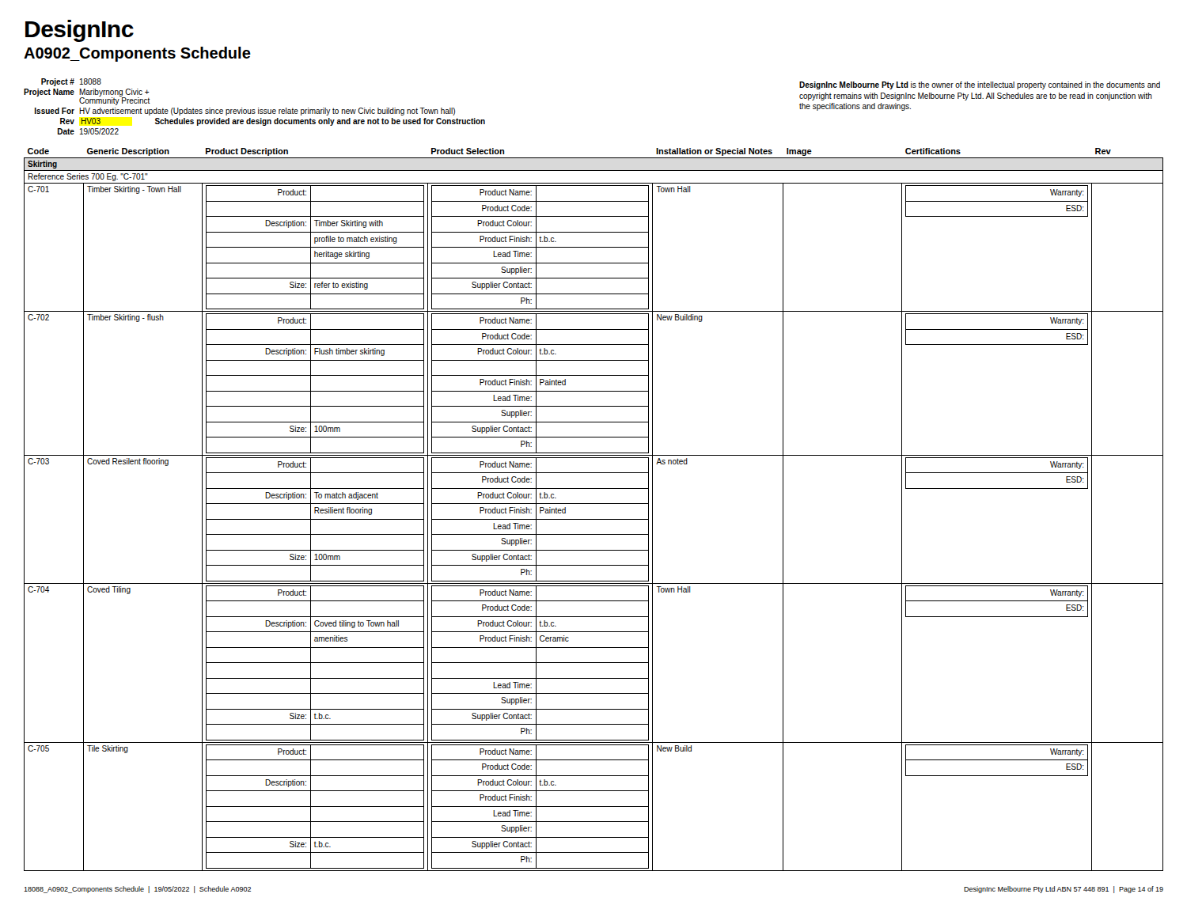DesignInc
A0902_Components Schedule
| Project # | 18088 | |
| Project Name | Maribyrnong Civic + Community Precinct | |
| Issued For | HV advertisement update (Updates since previous issue relate primarily to new Civic building not Town hall) |
| Rev | HV03 | Schedules provided are design documents only and are not to be used for Construction |
| Date | 19/05/2022 | |
DesignInc Melbourne Pty Ltd is the owner of the intellectual property contained in the documents and copyright remains with DesignInc Melbourne Pty Ltd. All Schedules are to be read in conjunction with the specifications and drawings.
| Code | Generic Description | Product Description | Product Selection | Installation or Special Notes | Image | Certifications | Rev |
| --- | --- | --- | --- | --- | --- | --- | --- |
| Skirting |
| Reference Series 700 Eg. "C-701" |
| C-701 | Timber Skirting - Town Hall | / Product: / / / Description: / Timber Skirting with / / / profile to match existing / / / heritage skirting / / Size: / refer to existing / | / Product Name: / / / Product Code: / / / Product Colour: / / / Product Finish: / t.b.c. / / Lead Time: / / / Supplier: / / / Supplier Contact: / / / Ph: / / | Town Hall | | / Warranty: / / ESD: / | |
| C-702 | Timber Skirting - flush | / Product: / / / Description: / Flush timber skirting / / Size: / 100mm / | / Product Name: / / / Product Code: / / / Product Colour: / t.b.c. / / Product Finish: / Painted / / Lead Time: / / / Supplier: / / / Supplier Contact: / / / Ph: / / | New Building | | / Warranty: / / ESD: / | |
| C-703 | Coved Resilent flooring | / Product: / / / Description: / To match adjacent / / / Resilient flooring / / Size: / 100mm / | / Product Name: / / / Product Code: / / / Product Colour: / t.b.c. / / Product Finish: / Painted / / Lead Time: / / / Supplier: / / / Supplier Contact: / / / Ph: / / | As noted | | / Warranty: / / ESD: / | |
| C-704 | Coved Tiling | / Product: / / / Description: / Coved tiling to Town hall / / / amenities / / Size: / t.b.c. / | / Product Name: / / / Product Code: / / / Product Colour: / t.b.c. / / Product Finish: / Ceramic / / Lead Time: / / / Supplier: / / / Supplier Contact: / / / Ph: / / | Town Hall | | / Warranty: / / ESD: / | |
| C-705 | Tile Skirting | / Product: / / / Description: / / / Size: / t.b.c. / | / Product Name: / / / Product Code: / / / Product Colour: / t.b.c. / / Product Finish: / / / Lead Time: / / / Supplier: / / / Supplier Contact: / / / Ph: / / | New Build | | / Warranty: / / ESD: / | |
18088_A0902_Components Schedule | 19/05/2022 | Schedule A0902
DesignInc Melbourne Pty Ltd ABN 57 448 891 | Page 14 of 19